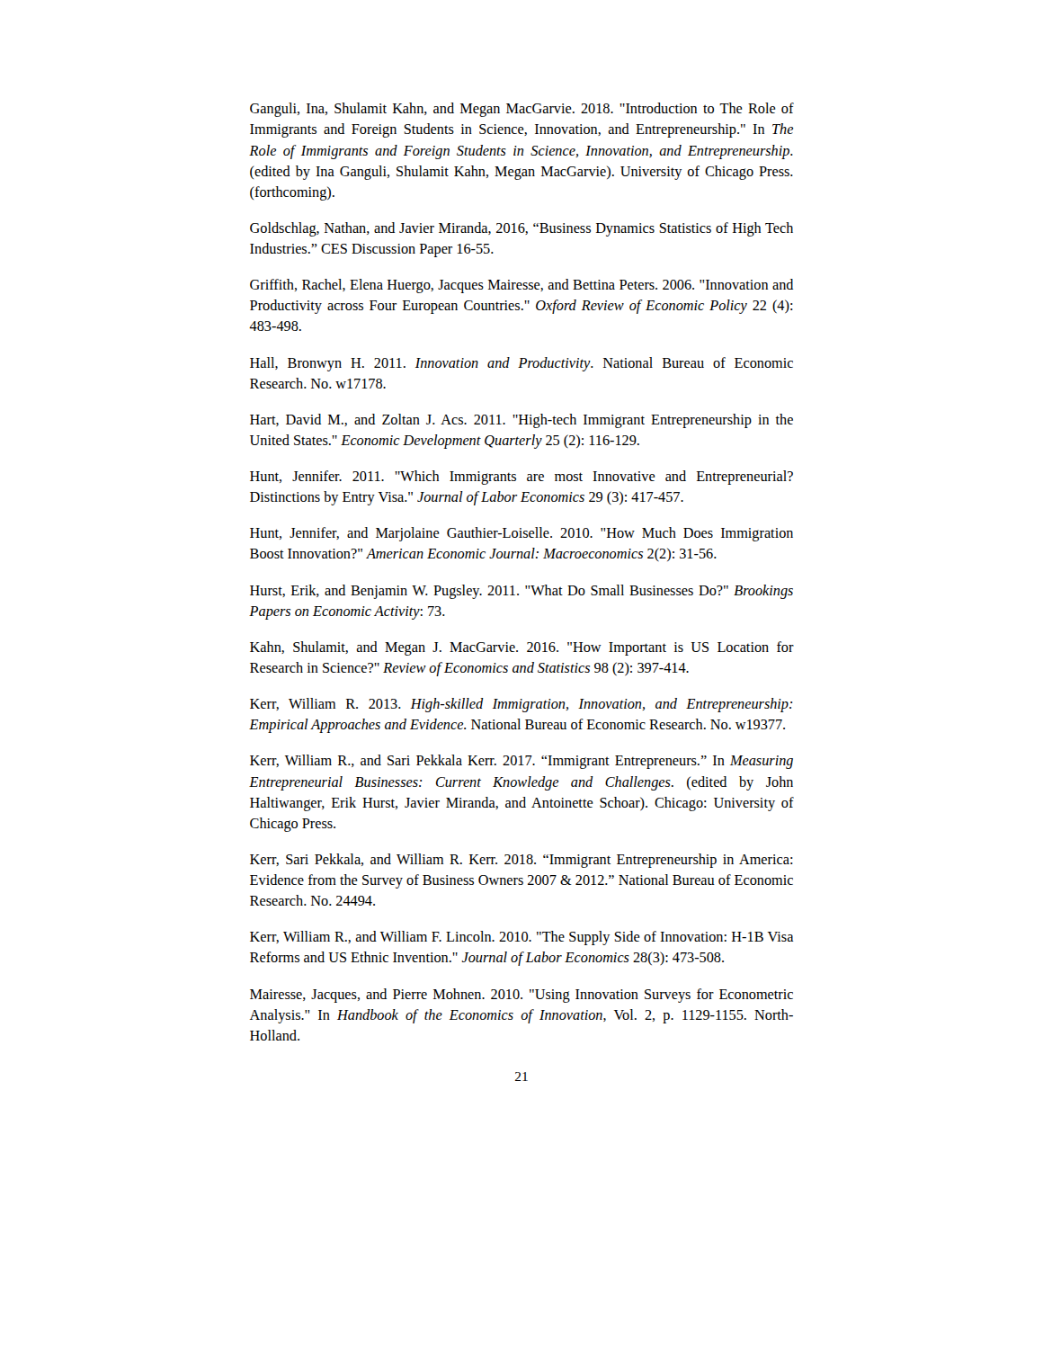Ganguli, Ina, Shulamit Kahn, and Megan MacGarvie. 2018. "Introduction to The Role of Immigrants and Foreign Students in Science, Innovation, and Entrepreneurship." In The Role of Immigrants and Foreign Students in Science, Innovation, and Entrepreneurship. (edited by Ina Ganguli, Shulamit Kahn, Megan MacGarvie). University of Chicago Press. (forthcoming).
Goldschlag, Nathan, and Javier Miranda, 2016, “Business Dynamics Statistics of High Tech Industries.” CES Discussion Paper 16-55.
Griffith, Rachel, Elena Huergo, Jacques Mairesse, and Bettina Peters. 2006. "Innovation and Productivity across Four European Countries." Oxford Review of Economic Policy 22 (4): 483-498.
Hall, Bronwyn H. 2011. Innovation and Productivity. National Bureau of Economic Research. No. w17178.
Hart, David M., and Zoltan J. Acs. 2011. "High-tech Immigrant Entrepreneurship in the United States." Economic Development Quarterly 25 (2): 116-129.
Hunt, Jennifer. 2011. "Which Immigrants are most Innovative and Entrepreneurial? Distinctions by Entry Visa." Journal of Labor Economics 29 (3): 417-457.
Hunt, Jennifer, and Marjolaine Gauthier-Loiselle. 2010. "How Much Does Immigration Boost Innovation?" American Economic Journal: Macroeconomics 2(2): 31-56.
Hurst, Erik, and Benjamin W. Pugsley. 2011. "What Do Small Businesses Do?" Brookings Papers on Economic Activity: 73.
Kahn, Shulamit, and Megan J. MacGarvie. 2016. "How Important is US Location for Research in Science?" Review of Economics and Statistics 98 (2): 397-414.
Kerr, William R. 2013. High-skilled Immigration, Innovation, and Entrepreneurship: Empirical Approaches and Evidence. National Bureau of Economic Research. No. w19377.
Kerr, William R., and Sari Pekkala Kerr. 2017. “Immigrant Entrepreneurs.” In Measuring Entrepreneurial Businesses: Current Knowledge and Challenges. (edited by John Haltiwanger, Erik Hurst, Javier Miranda, and Antoinette Schoar). Chicago: University of Chicago Press.
Kerr, Sari Pekkala, and William R. Kerr. 2018. “Immigrant Entrepreneurship in America: Evidence from the Survey of Business Owners 2007 & 2012.” National Bureau of Economic Research. No. 24494.
Kerr, William R., and William F. Lincoln. 2010. "The Supply Side of Innovation: H-1B Visa Reforms and US Ethnic Invention." Journal of Labor Economics 28(3): 473-508.
Mairesse, Jacques, and Pierre Mohnen. 2010. "Using Innovation Surveys for Econometric Analysis." In Handbook of the Economics of Innovation, Vol. 2, p. 1129-1155. North-Holland.
21